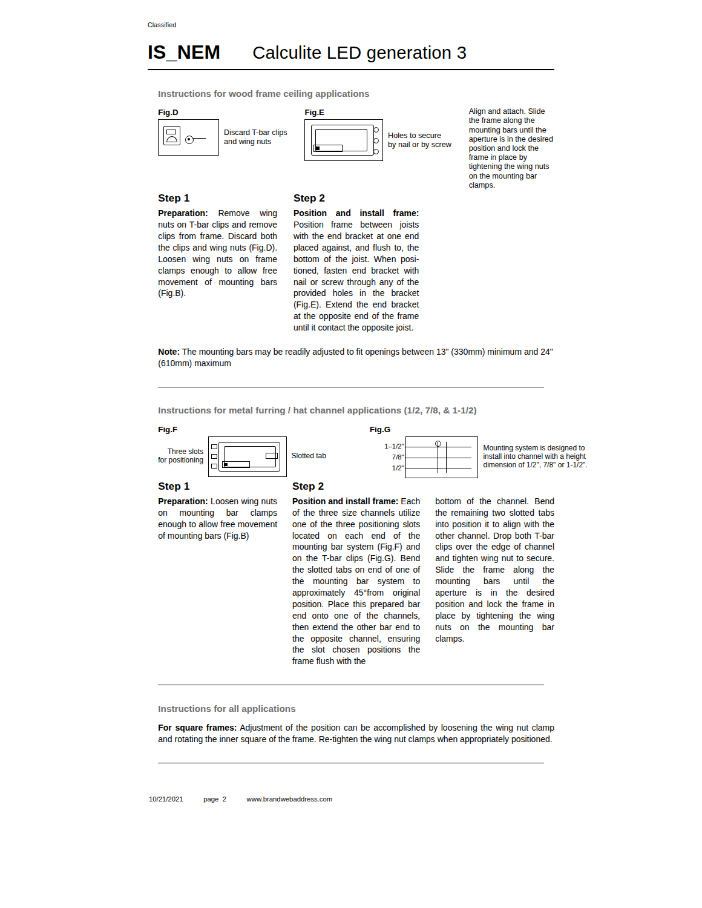Classified
IS_NEM
Calculite LED generation 3
Instructions for wood frame ceiling applications
Fig.D
Discard T-bar clips
and wing nuts
Fig.E
Holes to secure
by nail or by screw
Align and attach. Slide the frame along the mounting bars until the aperture is in the desired position and lock the frame in place by tightening the wing nuts on the mounting bar clamps.
Step 1
Preparation: Remove wing nuts on T-bar clips and remove clips from frame. Discard both the clips and wing nuts (Fig.D). Loosen wing nuts on frame clamps enough to allow free movement of mounting bars (Fig.B).
Step 2
Position and install frame: Position frame between joists with the end bracket at one end placed against, and flush to, the bottom of the joist. When positioned, fasten end bracket with nail or screw through any of the provided holes in the bracket (Fig.E). Extend the end bracket at the opposite end of the frame until it contact the opposite joist.
Note: The mounting bars may be readily adjusted to fit openings between 13" (330mm) minimum and 24" (610mm) maximum
Instructions for metal furring / hat channel applications (1/2, 7/8, & 1-1/2)
Fig.F
Three slots
for positioning
Slotted tab
Fig.G
1–1/2"
7/8"
1/2"
Mounting system is designed to
install into channel with a height
dimension of 1/2", 7/8" or 1-1/2".
Step 1
Preparation: Loosen wing nuts on mounting bar clamps enough to allow free movement of mounting bars (Fig.B)
Step 2
Position and install frame: Each of the three size channels utilize one of the three positioning slots located on each end of the mounting bar system (Fig.F) and on the T-bar clips (Fig.G). Bend the slotted tabs on end of one of the mounting bar system to approximately 45°from original position. Place this prepared bar end onto one of the channels, then extend the other bar end to the opposite channel, ensuring the slot chosen positions the frame flush with the
bottom of the channel. Bend the remaining two slotted tabs into position it to align with the other channel. Drop both T-bar clips over the edge of channel and tighten wing nut to secure. Slide the frame along the mounting bars until the aperture is in the desired position and lock the frame in place by tightening the wing nuts on the mounting bar clamps.
Instructions for all applications
For square frames: Adjustment of the position can be accomplished by loosening the wing nut clamp and rotating the inner square of the frame. Re-tighten the wing nut clamps when appropriately positioned.
10/21/2021 page 2 www.brandwebaddress.com